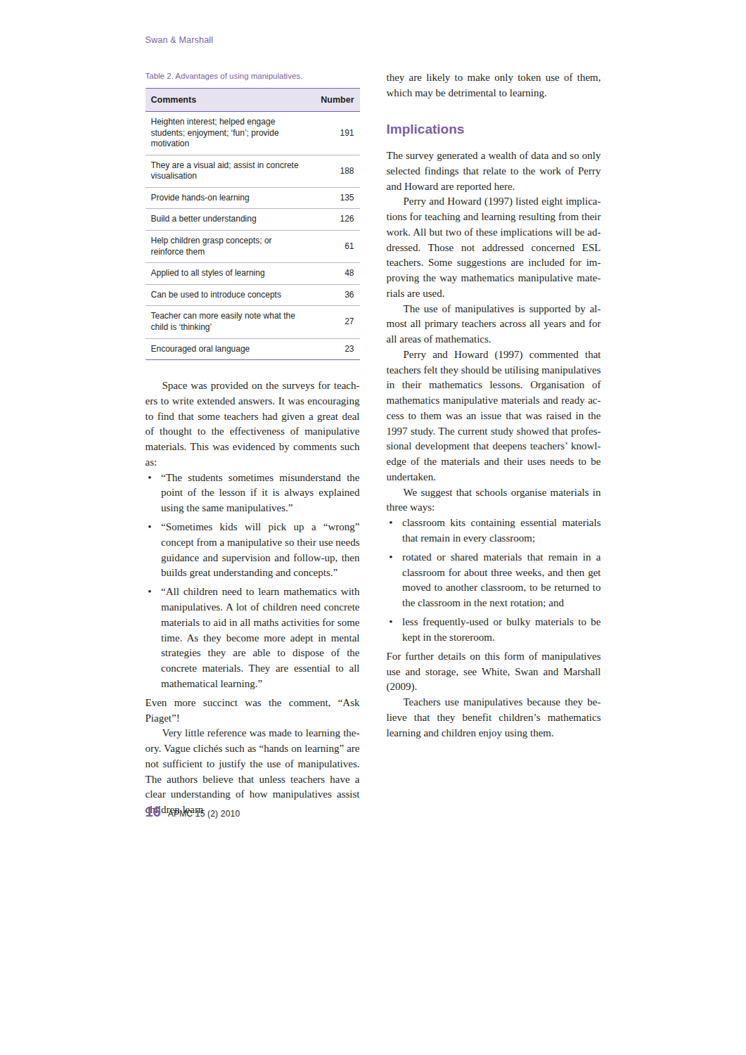Swan & Marshall
Table 2. Advantages of using manipulatives.
| Comments | Number |
| --- | --- |
| Heighten interest; helped engage students; enjoyment; ‘fun’; provide motivation | 191 |
| They are a visual aid; assist in concrete visualisation | 188 |
| Provide hands-on learning | 135 |
| Build a better understanding | 126 |
| Help children grasp concepts; or reinforce them | 61 |
| Applied to all styles of learning | 48 |
| Can be used to introduce concepts | 36 |
| Teacher can more easily note what the child is ‘thinking’ | 27 |
| Encouraged oral language | 23 |
Space was provided on the surveys for teachers to write extended answers. It was encouraging to find that some teachers had given a great deal of thought to the effectiveness of manipulative materials. This was evidenced by comments such as:
“The students sometimes misunderstand the point of the lesson if it is always explained using the same manipulatives.”
“Sometimes kids will pick up a “wrong” concept from a manipulative so their use needs guidance and supervision and follow-up, then builds great understanding and concepts.”
“All children need to learn mathematics with manipulatives. A lot of children need concrete materials to aid in all maths activities for some time. As they become more adept in mental strategies they are able to dispose of the concrete materials. They are essential to all mathematical learning.”
Even more succinct was the comment, “Ask Piaget”!
Very little reference was made to learning theory. Vague clichés such as “hands on learning” are not sufficient to justify the use of manipulatives. The authors believe that unless teachers have a clear understanding of how manipulatives assist children learn
they are likely to make only token use of them, which may be detrimental to learning.
Implications
The survey generated a wealth of data and so only selected findings that relate to the work of Perry and Howard are reported here.
Perry and Howard (1997) listed eight implications for teaching and learning resulting from their work. All but two of these implications will be addressed. Those not addressed concerned ESL teachers. Some suggestions are included for improving the way mathematics manipulative materials are used.
The use of manipulatives is supported by almost all primary teachers across all years and for all areas of mathematics.
Perry and Howard (1997) commented that teachers felt they should be utilising manipulatives in their mathematics lessons. Organisation of mathematics manipulative materials and ready access to them was an issue that was raised in the 1997 study. The current study showed that professional development that deepens teachers’ knowledge of the materials and their uses needs to be undertaken.
We suggest that schools organise materials in three ways:
classroom kits containing essential materials that remain in every classroom;
rotated or shared materials that remain in a classroom for about three weeks, and then get moved to another classroom, to be returned to the classroom in the next rotation; and
less frequently-used or bulky materials to be kept in the storeroom.
For further details on this form of manipulatives use and storage, see White, Swan and Marshall (2009).
Teachers use manipulatives because they believe that they benefit children’s mathematics learning and children enjoy using them.
16 APMC 15 (2) 2010